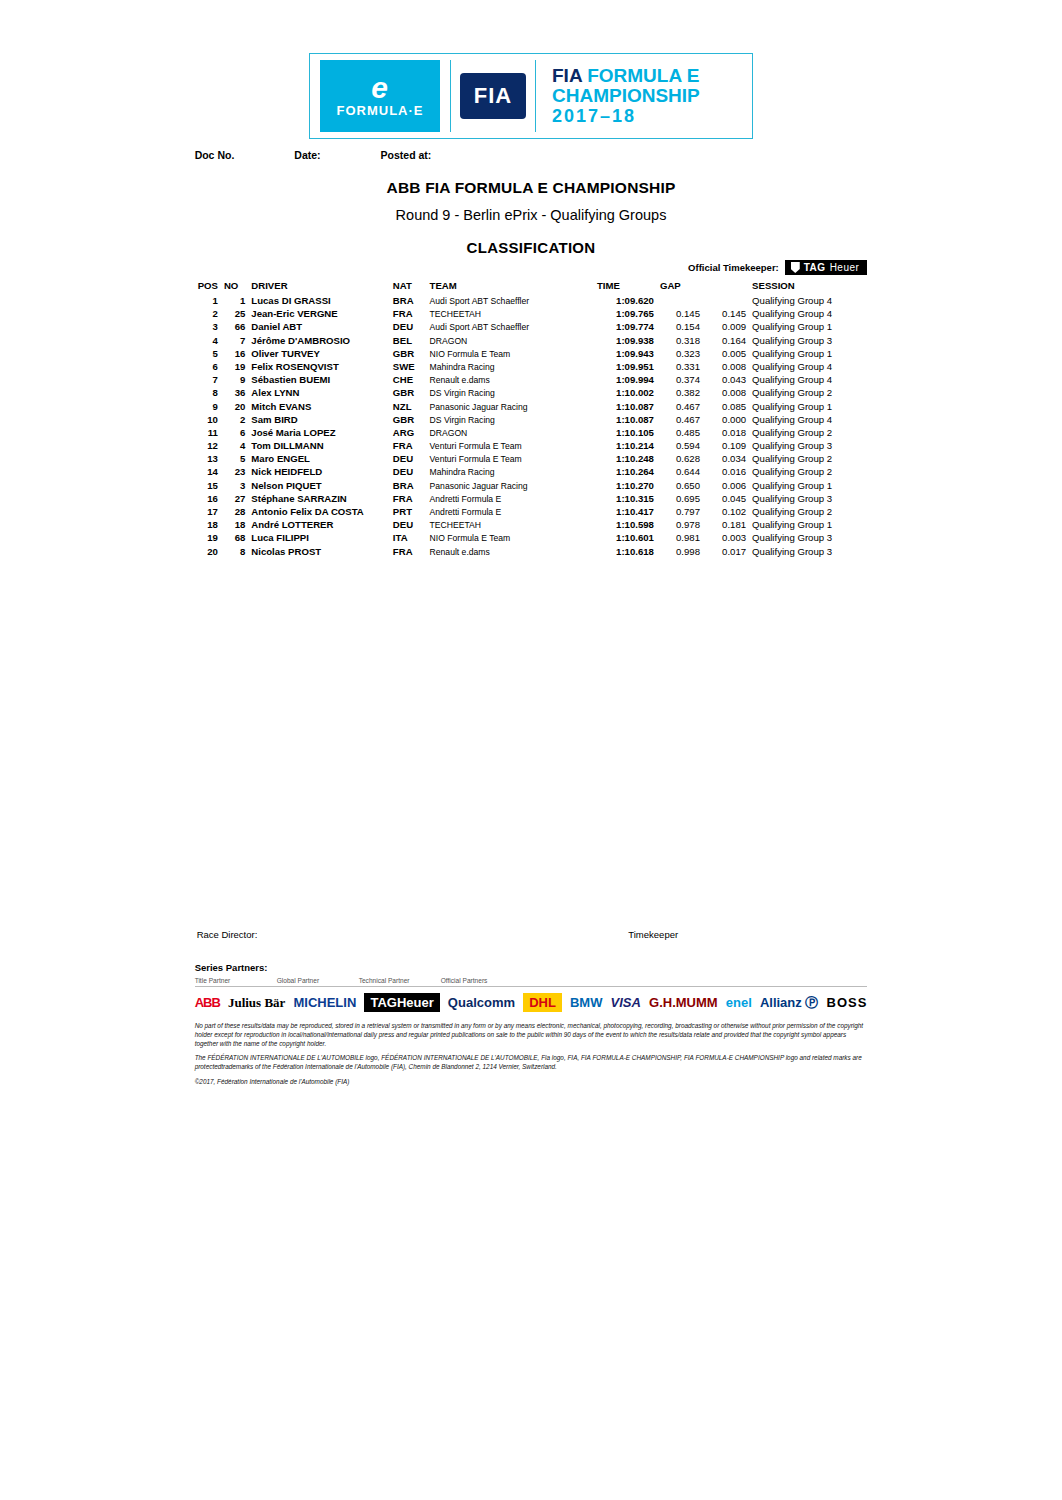e
FORMULA·E
FIA
FIA FORMULA E
CHAMPIONSHIP
2017–18
Doc No. Date: Posted at:
ABB FIA FORMULA E CHAMPIONSHIP
Round 9 - Berlin ePrix - Qualifying Groups
CLASSIFICATION
Official Timekeeper: TAG Heuer
| POS | NO | DRIVER | NAT | TEAM | TIME | GAP | | SESSION |
| --- | --- | --- | --- | --- | --- | --- | --- | --- |
| 1 | 1 | Lucas DI GRASSI | BRA | Audi Sport ABT Schaeffler | 1:09.620 | | | Qualifying Group 4 |
| 2 | 25 | Jean-Eric VERGNE | FRA | TECHEETAH | 1:09.765 | 0.145 | 0.145 | Qualifying Group 4 |
| 3 | 66 | Daniel ABT | DEU | Audi Sport ABT Schaeffler | 1:09.774 | 0.154 | 0.009 | Qualifying Group 1 |
| 4 | 7 | Jérôme D'AMBROSIO | BEL | DRAGON | 1:09.938 | 0.318 | 0.164 | Qualifying Group 3 |
| 5 | 16 | Oliver TURVEY | GBR | NIO Formula E Team | 1:09.943 | 0.323 | 0.005 | Qualifying Group 1 |
| 6 | 19 | Felix ROSENQVIST | SWE | Mahindra Racing | 1:09.951 | 0.331 | 0.008 | Qualifying Group 4 |
| 7 | 9 | Sébastien BUEMI | CHE | Renault e.dams | 1:09.994 | 0.374 | 0.043 | Qualifying Group 4 |
| 8 | 36 | Alex LYNN | GBR | DS Virgin Racing | 1:10.002 | 0.382 | 0.008 | Qualifying Group 2 |
| 9 | 20 | Mitch EVANS | NZL | Panasonic Jaguar Racing | 1:10.087 | 0.467 | 0.085 | Qualifying Group 1 |
| 10 | 2 | Sam BIRD | GBR | DS Virgin Racing | 1:10.087 | 0.467 | 0.000 | Qualifying Group 4 |
| 11 | 6 | José Maria LOPEZ | ARG | DRAGON | 1:10.105 | 0.485 | 0.018 | Qualifying Group 2 |
| 12 | 4 | Tom DILLMANN | FRA | Venturi Formula E Team | 1:10.214 | 0.594 | 0.109 | Qualifying Group 3 |
| 13 | 5 | Maro ENGEL | DEU | Venturi Formula E Team | 1:10.248 | 0.628 | 0.034 | Qualifying Group 2 |
| 14 | 23 | Nick HEIDFELD | DEU | Mahindra Racing | 1:10.264 | 0.644 | 0.016 | Qualifying Group 2 |
| 15 | 3 | Nelson PIQUET | BRA | Panasonic Jaguar Racing | 1:10.270 | 0.650 | 0.006 | Qualifying Group 1 |
| 16 | 27 | Stéphane SARRAZIN | FRA | Andretti Formula E | 1:10.315 | 0.695 | 0.045 | Qualifying Group 3 |
| 17 | 28 | Antonio Felix DA COSTA | PRT | Andretti Formula E | 1:10.417 | 0.797 | 0.102 | Qualifying Group 2 |
| 18 | 18 | André LOTTERER | DEU | TECHEETAH | 1:10.598 | 0.978 | 0.181 | Qualifying Group 1 |
| 19 | 68 | Luca FILIPPI | ITA | NIO Formula E Team | 1:10.601 | 0.981 | 0.003 | Qualifying Group 3 |
| 20 | 8 | Nicolas PROST | FRA | Renault e.dams | 1:10.618 | 0.998 | 0.017 | Qualifying Group 3 |
Race Director: Timekeeper
Series Partners:
Title Partner Global Partner Technical Partner Official Partners
ABB
Julius Bär
MICHELIN
TAGHeuer
Qualcomm
DHL
BMW
VISA
G.H.MUMM
enel
Allianz Ⓟ
BOSS
No part of these results/data may be reproduced, stored in a retrieval system or transmitted in any form or by any means electronic, mechanical, photocopying, recording, broadcasting or otherwise without prior permission of the copyright holder except for reproduction in local/national/international daily press and regular printed publications on sale to the public within 90 days of the event to which the results/data relate and provided that the copyright symbol appears together with the name of the copyright holder.
The FÉDÉRATION INTERNATIONALE DE L'AUTOMOBILE logo, FÉDÉRATION INTERNATIONALE DE L'AUTOMOBILE, Fia logo, FIA, FIA FORMULA-E CHAMPIONSHIP, FIA FORMULA-E CHAMPIONSHIP logo and related marks are protectedtrademarks of the Fédération Internationale de l'Automobile (FIA), Chemin de Blandonnet 2, 1214 Vernier, Switzerland.
©2017, Fédération Internationale de l'Automobile (FIA)